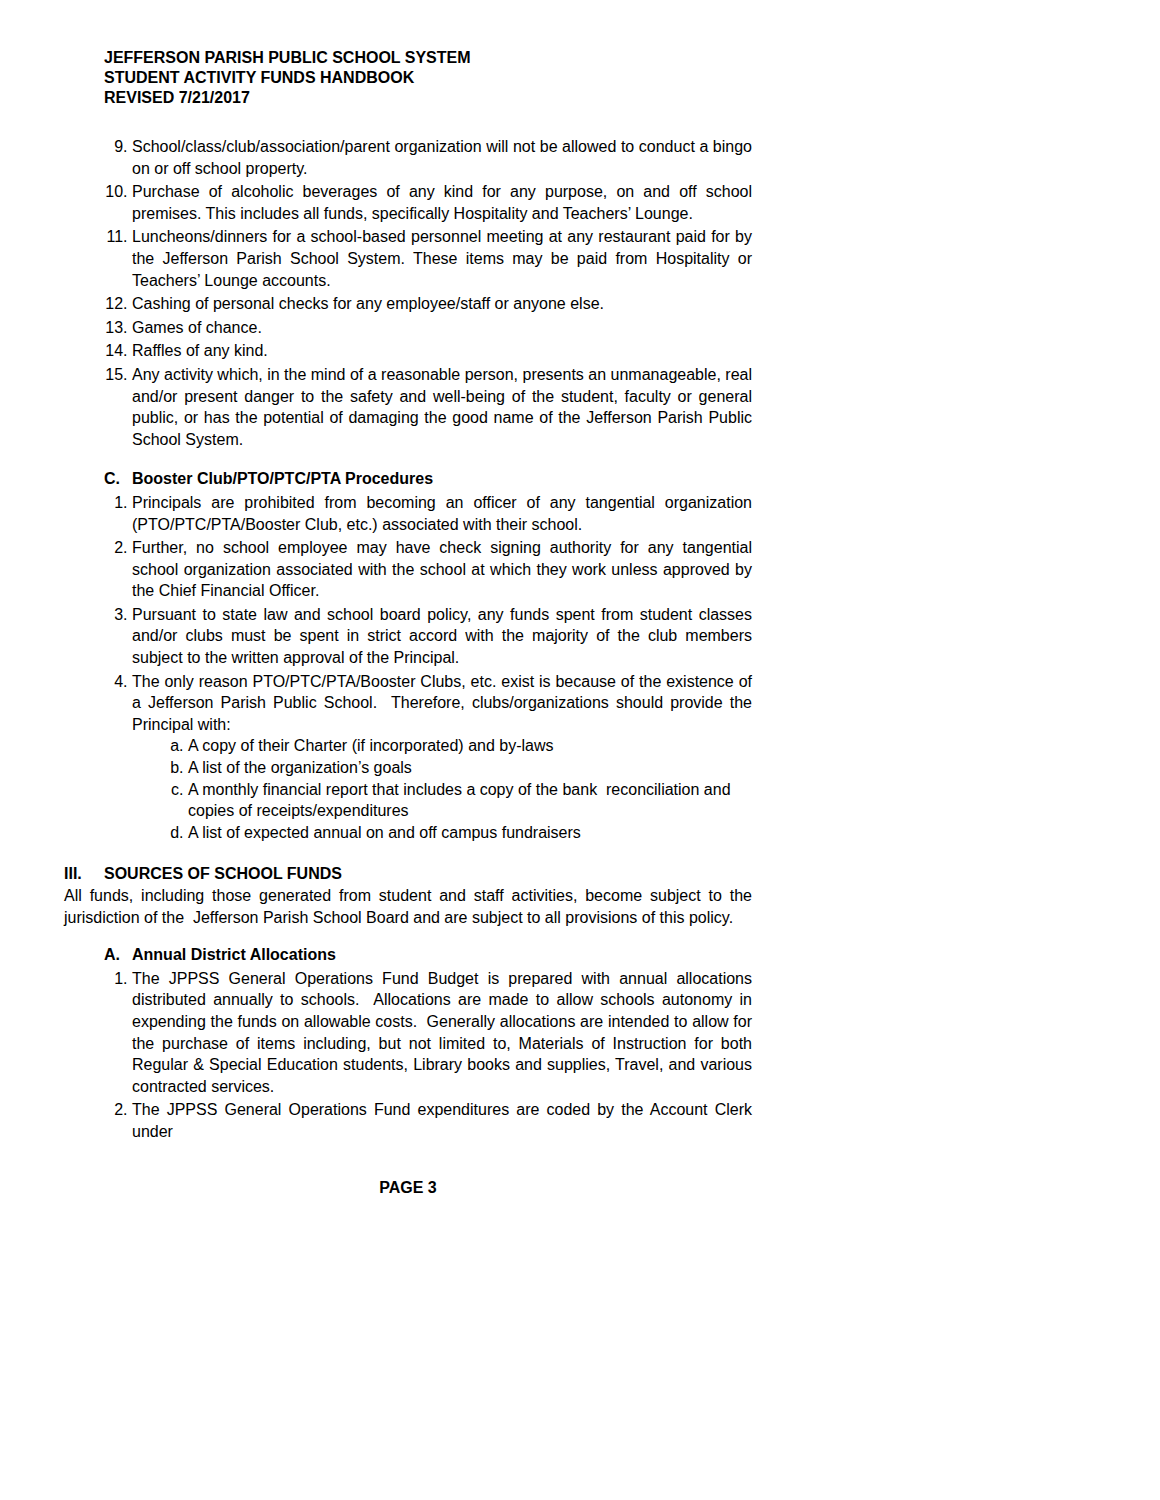JEFFERSON PARISH PUBLIC SCHOOL SYSTEM
STUDENT ACTIVITY FUNDS HANDBOOK
REVISED 7/21/2017
School/class/club/association/parent organization will not be allowed to conduct a bingo on or off school property.
Purchase of alcoholic beverages of any kind for any purpose, on and off school premises. This includes all funds, specifically Hospitality and Teachers’ Lounge.
Luncheons/dinners for a school-based personnel meeting at any restaurant paid for by the Jefferson Parish School System. These items may be paid from Hospitality or Teachers’ Lounge accounts.
Cashing of personal checks for any employee/staff or anyone else.
Games of chance.
Raffles of any kind.
Any activity which, in the mind of a reasonable person, presents an unmanageable, real and/or present danger to the safety and well-being of the student, faculty or general public, or has the potential of damaging the good name of the Jefferson Parish Public School System.
C. Booster Club/PTO/PTC/PTA Procedures
Principals are prohibited from becoming an officer of any tangential organization (PTO/PTC/PTA/Booster Club, etc.) associated with their school.
Further, no school employee may have check signing authority for any tangential school organization associated with the school at which they work unless approved by the Chief Financial Officer.
Pursuant to state law and school board policy, any funds spent from student classes and/or clubs must be spent in strict accord with the majority of the club members subject to the written approval of the Principal.
The only reason PTO/PTC/PTA/Booster Clubs, etc. exist is because of the existence of a Jefferson Parish Public School. Therefore, clubs/organizations should provide the Principal with:
A copy of their Charter (if incorporated) and by-laws
A list of the organization’s goals
A monthly financial report that includes a copy of the bank reconciliation and copies of receipts/expenditures
A list of expected annual on and off campus fundraisers
III. SOURCES OF SCHOOL FUNDS
All funds, including those generated from student and staff activities, become subject to the jurisdiction of the Jefferson Parish School Board and are subject to all provisions of this policy.
A. Annual District Allocations
The JPPSS General Operations Fund Budget is prepared with annual allocations distributed annually to schools. Allocations are made to allow schools autonomy in expending the funds on allowable costs. Generally allocations are intended to allow for the purchase of items including, but not limited to, Materials of Instruction for both Regular & Special Education students, Library books and supplies, Travel, and various contracted services.
The JPPSS General Operations Fund expenditures are coded by the Account Clerk under
PAGE 3